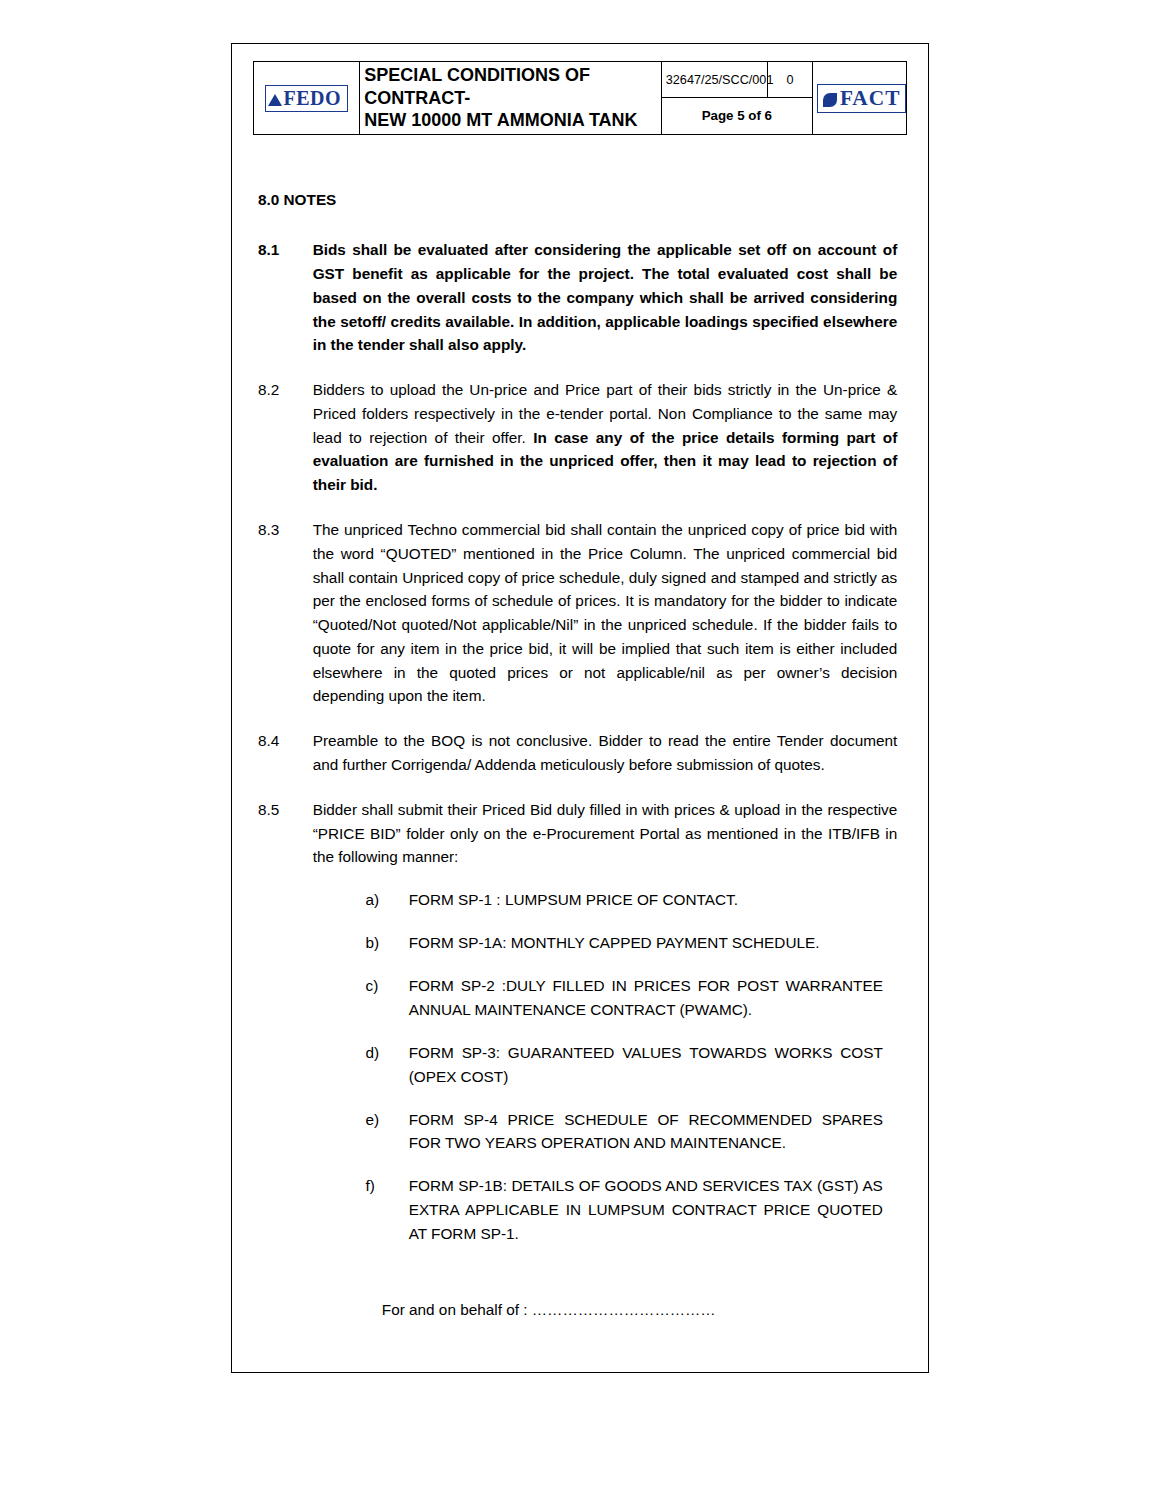| FEDO | SPECIAL CONDITIONS OF CONTRACT- NEW 10000 MT AMMONIA TANK | 32647/25/SCC/001 | 0 | FACT |
| Page 5 of 6 |
8.0 NOTES
8.1
Bids shall be evaluated after considering the applicable set off on account of GST benefit as applicable for the project. The total evaluated cost shall be based on the overall costs to the company which shall be arrived considering the setoff/ credits available. In addition, applicable loadings specified elsewhere in the tender shall also apply.
8.2
Bidders to upload the Un-price and Price part of their bids strictly in the Un-price & Priced folders respectively in the e-tender portal. Non Compliance to the same may lead to rejection of their offer. In case any of the price details forming part of evaluation are furnished in the unpriced offer, then it may lead to rejection of their bid.
8.3
The unpriced Techno commercial bid shall contain the unpriced copy of price bid with the word “QUOTED” mentioned in the Price Column. The unpriced commercial bid shall contain Unpriced copy of price schedule, duly signed and stamped and strictly as per the enclosed forms of schedule of prices. It is mandatory for the bidder to indicate “Quoted/Not quoted/Not applicable/Nil” in the unpriced schedule. If the bidder fails to quote for any item in the price bid, it will be implied that such item is either included elsewhere in the quoted prices or not applicable/nil as per owner’s decision depending upon the item.
8.4
Preamble to the BOQ is not conclusive. Bidder to read the entire Tender document and further Corrigenda/ Addenda meticulously before submission of quotes.
8.5
Bidder shall submit their Priced Bid duly filled in with prices & upload in the respective “PRICE BID” folder only on the e-Procurement Portal as mentioned in the ITB/IFB in the following manner:
a) FORM SP-1 : LUMPSUM PRICE OF CONTACT.
b) FORM SP-1A: MONTHLY CAPPED PAYMENT SCHEDULE.
c) FORM SP-2 :DULY FILLED IN PRICES FOR POST WARRANTEE ANNUAL MAINTENANCE CONTRACT (PWAMC).
d) FORM SP-3: GUARANTEED VALUES TOWARDS WORKS COST (OPEX COST)
e) FORM SP-4 PRICE SCHEDULE OF RECOMMENDED SPARES FOR TWO YEARS OPERATION AND MAINTENANCE.
f) FORM SP-1B: DETAILS OF GOODS AND SERVICES TAX (GST) AS EXTRA APPLICABLE IN LUMPSUM CONTRACT PRICE QUOTED AT FORM SP-1.
For and on behalf of : ………………………………